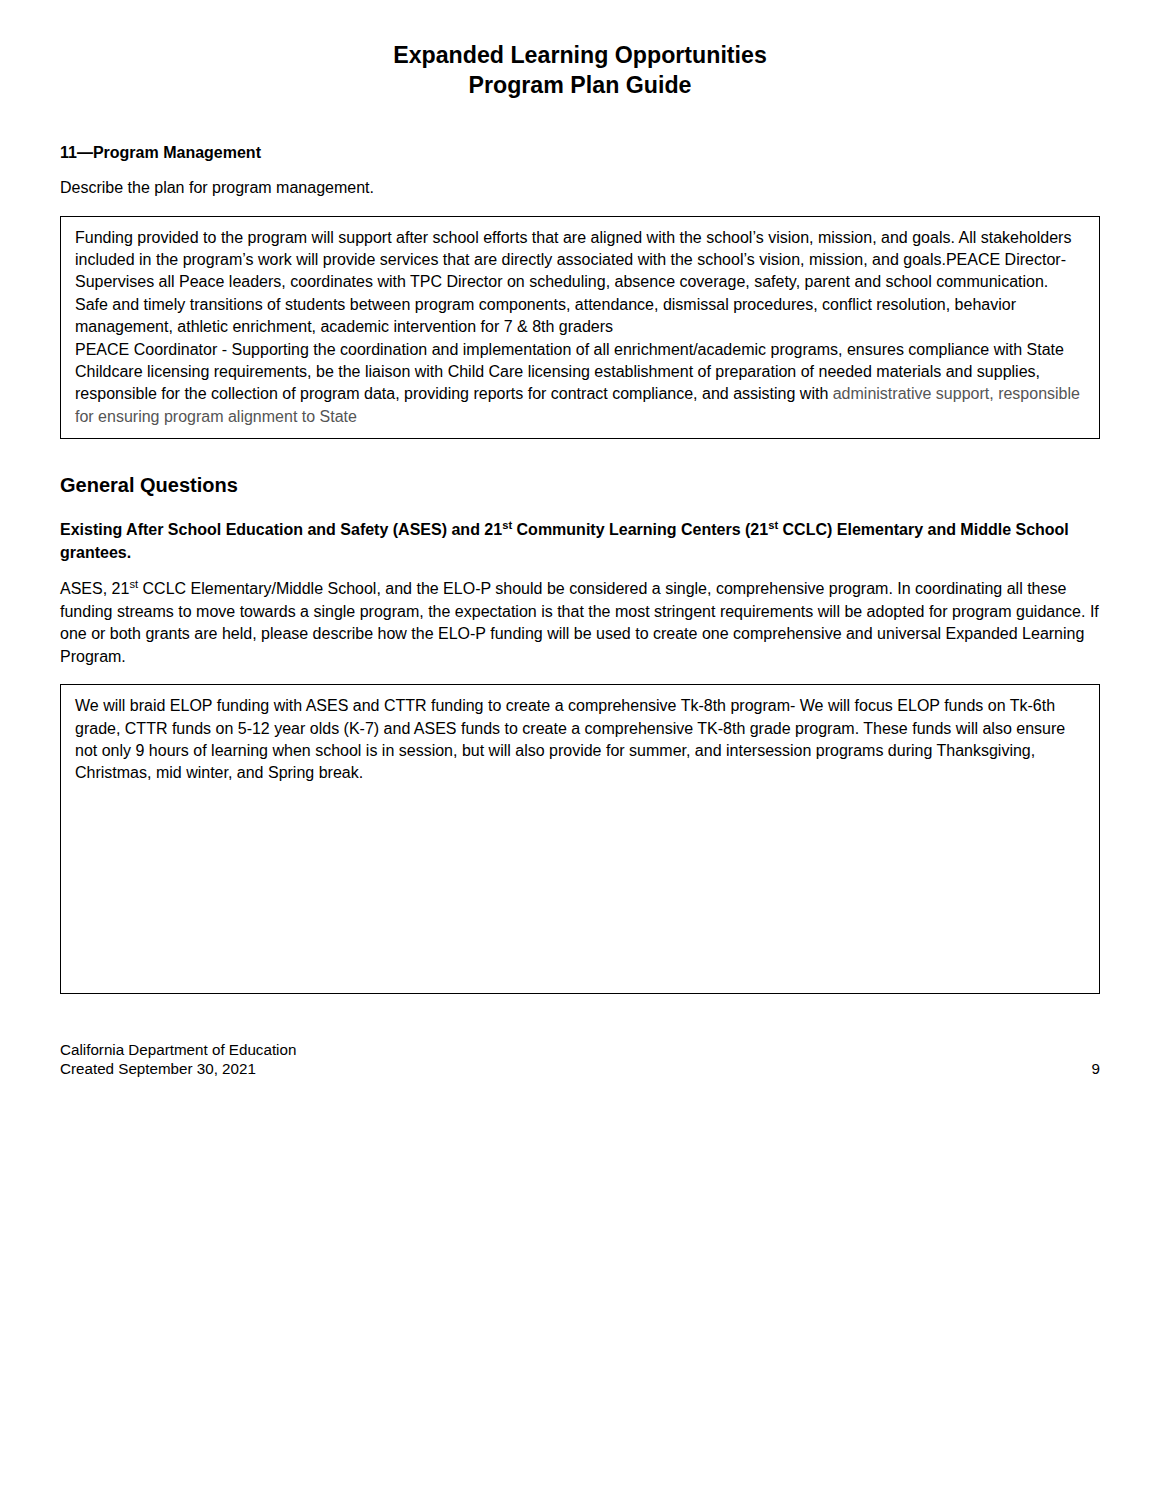Expanded Learning Opportunities
Program Plan Guide
11—Program Management
Describe the plan for program management.
Funding provided to the program will support after school efforts that are aligned with the school’s vision, mission, and goals. All stakeholders included in the program’s work will provide services that are directly associated with the school’s vision, mission, and goals.PEACE Director- Supervises all Peace leaders, coordinates with TPC Director on scheduling, absence coverage, safety, parent and school communication. Safe and timely transitions of students between program components, attendance, dismissal procedures, conflict resolution, behavior management, athletic enrichment, academic intervention for 7 & 8th graders
PEACE Coordinator - Supporting the coordination and implementation of all enrichment/academic programs, ensures compliance with State Childcare licensing requirements, be the liaison with Child Care licensing establishment of preparation of needed materials and supplies, responsible for the collection of program data, providing reports for contract compliance, and assisting with administrative support, responsible for ensuring program alignment to State
General Questions
Existing After School Education and Safety (ASES) and 21st Community Learning Centers (21st CCLC) Elementary and Middle School grantees.
ASES, 21st CCLC Elementary/Middle School, and the ELO-P should be considered a single, comprehensive program. In coordinating all these funding streams to move towards a single program, the expectation is that the most stringent requirements will be adopted for program guidance. If one or both grants are held, please describe how the ELO-P funding will be used to create one comprehensive and universal Expanded Learning Program.
We will braid ELOP funding with ASES and CTTR funding to create a comprehensive Tk-8th program- We will focus ELOP funds on Tk-6th grade, CTTR funds on 5-12 year olds (K-7) and ASES funds to create a comprehensive TK-8th grade program. These funds will also ensure not only 9 hours of learning when school is in session, but will also provide for summer, and intersession programs during Thanksgiving, Christmas, mid winter, and Spring break.
California Department of Education
Created September 30, 2021
9